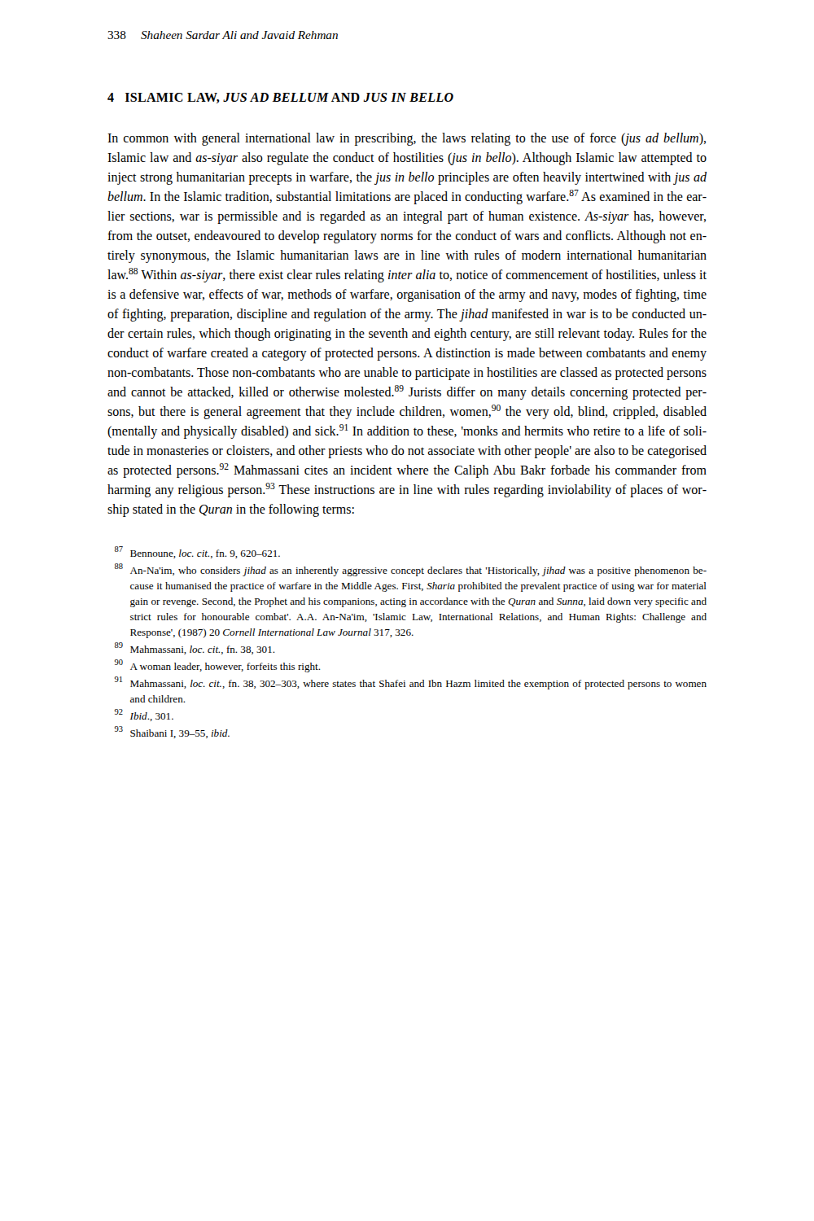338 Shaheen Sardar Ali and Javaid Rehman
4 ISLAMIC LAW, JUS AD BELLUM AND JUS IN BELLO
In common with general international law in prescribing, the laws relating to the use of force (jus ad bellum), Islamic law and as-siyar also regulate the conduct of hostilities (jus in bello). Although Islamic law attempted to inject strong humanitarian precepts in warfare, the jus in bello principles are often heavily intertwined with jus ad bellum. In the Islamic tradition, substantial limitations are placed in conducting warfare.87 As examined in the earlier sections, war is permissible and is regarded as an integral part of human existence. As-siyar has, however, from the outset, endeavoured to develop regulatory norms for the conduct of wars and conflicts. Although not entirely synonymous, the Islamic humanitarian laws are in line with rules of modern international humanitarian law.88 Within as-siyar, there exist clear rules relating inter alia to, notice of commencement of hostilities, unless it is a defensive war, effects of war, methods of warfare, organisation of the army and navy, modes of fighting, time of fighting, preparation, discipline and regulation of the army. The jihad manifested in war is to be conducted under certain rules, which though originating in the seventh and eighth century, are still relevant today. Rules for the conduct of warfare created a category of protected persons. A distinction is made between combatants and enemy non-combatants. Those non-combatants who are unable to participate in hostilities are classed as protected persons and cannot be attacked, killed or otherwise molested.89 Jurists differ on many details concerning protected persons, but there is general agreement that they include children, women,90 the very old, blind, crippled, disabled (mentally and physically disabled) and sick.91 In addition to these, 'monks and hermits who retire to a life of solitude in monasteries or cloisters, and other priests who do not associate with other people' are also to be categorised as protected persons.92 Mahmassani cites an incident where the Caliph Abu Bakr forbade his commander from harming any religious person.93 These instructions are in line with rules regarding inviolability of places of worship stated in the Quran in the following terms:
Bennoune, loc. cit., fn. 9, 620–621.
An-Na'im, who considers jihad as an inherently aggressive concept declares that 'Historically, jihad was a positive phenomenon because it humanised the practice of warfare in the Middle Ages. First, Sharia prohibited the prevalent practice of using war for material gain or revenge. Second, the Prophet and his companions, acting in accordance with the Quran and Sunna, laid down very specific and strict rules for honourable combat'. A.A. An-Na'im, 'Islamic Law, International Relations, and Human Rights: Challenge and Response', (1987) 20 Cornell International Law Journal 317, 326.
Mahmassani, loc. cit., fn. 38, 301.
A woman leader, however, forfeits this right.
Mahmassani, loc. cit., fn. 38, 302–303, where states that Shafei and Ibn Hazm limited the exemption of protected persons to women and children.
Ibid., 301.
Shaibani I, 39–55, ibid.